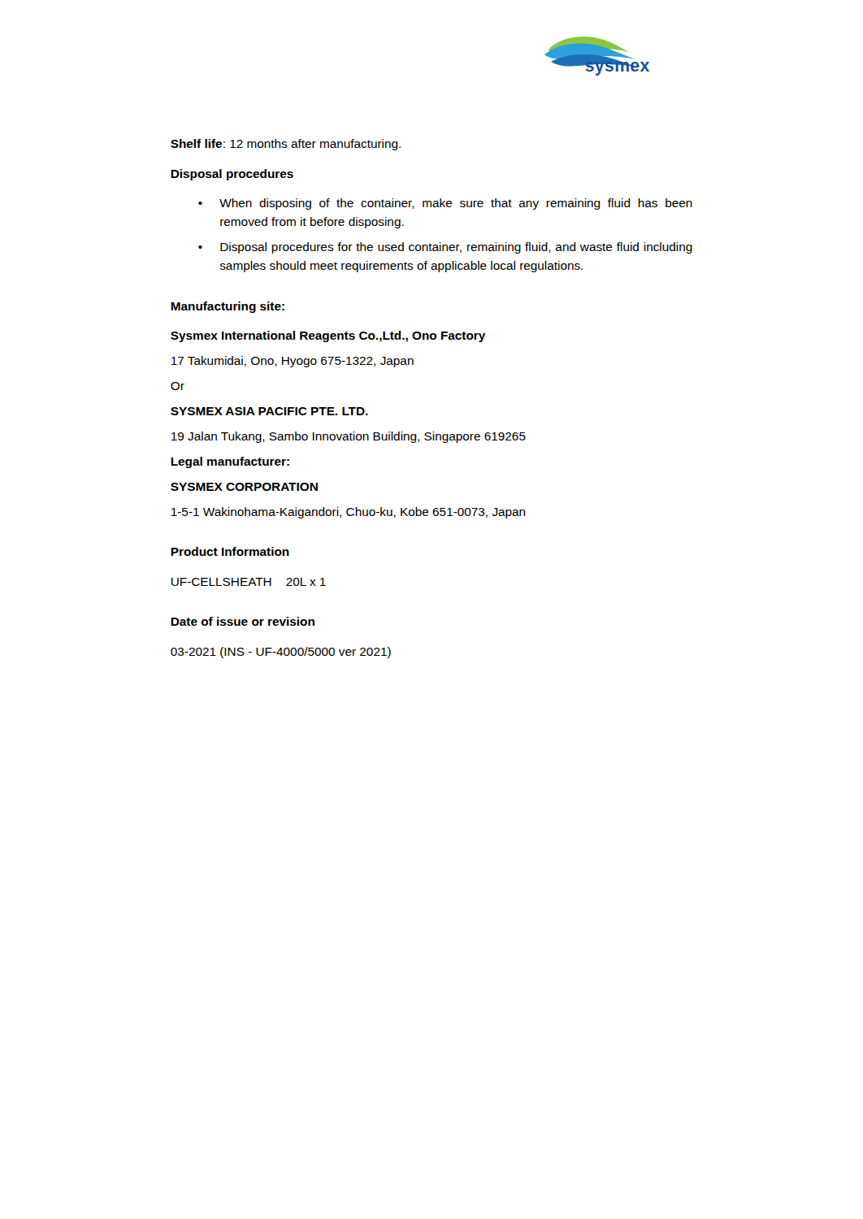sysmex
Shelf life: 12 months after manufacturing.
Disposal procedures
When disposing of the container, make sure that any remaining fluid has been removed from it before disposing.
Disposal procedures for the used container, remaining fluid, and waste fluid including samples should meet requirements of applicable local regulations.
Manufacturing site:
Sysmex International Reagents Co.,Ltd., Ono Factory
17 Takumidai, Ono, Hyogo 675-1322, Japan
Or
SYSMEX ASIA PACIFIC PTE. LTD.
19 Jalan Tukang, Sambo Innovation Building, Singapore 619265
Legal manufacturer:
SYSMEX CORPORATION
1-5-1 Wakinohama-Kaigandori, Chuo-ku, Kobe 651-0073, Japan
Product Information
UF-CELLSHEATH 20L x 1
Date of issue or revision
03-2021 (INS - UF-4000/5000 ver 2021)